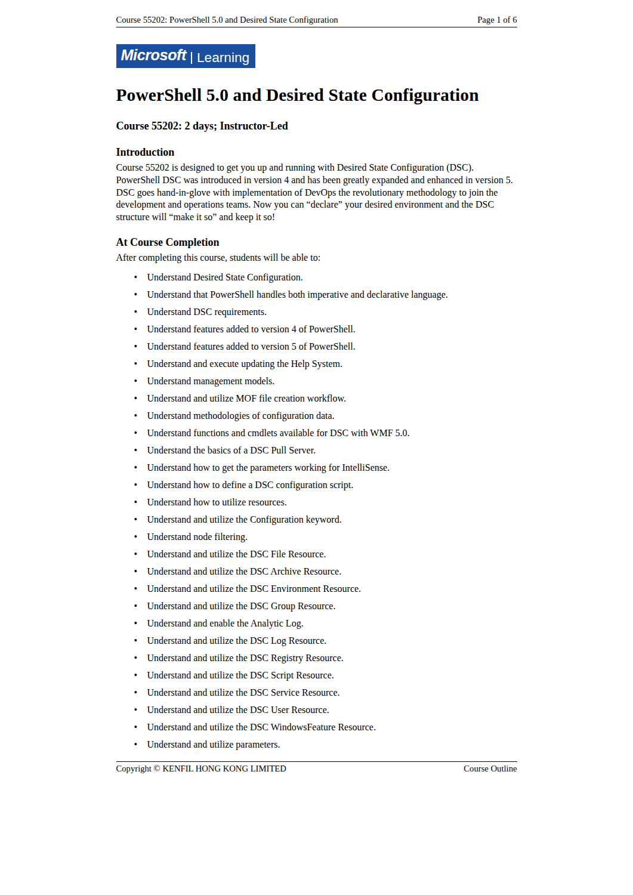Course 55202: PowerShell 5.0 and Desired State Configuration
Page 1 of 6
Microsoft Learning
PowerShell 5.0 and Desired State Configuration
Course 55202: 2 days; Instructor-Led
Introduction
Course 55202 is designed to get you up and running with Desired State Configuration (DSC). PowerShell DSC was introduced in version 4 and has been greatly expanded and enhanced in version 5. DSC goes hand-in-glove with implementation of DevOps the revolutionary methodology to join the development and operations teams. Now you can “declare” your desired environment and the DSC structure will “make it so” and keep it so!
At Course Completion
After completing this course, students will be able to:
Understand Desired State Configuration.
Understand that PowerShell handles both imperative and declarative language.
Understand DSC requirements.
Understand features added to version 4 of PowerShell.
Understand features added to version 5 of PowerShell.
Understand and execute updating the Help System.
Understand management models.
Understand and utilize MOF file creation workflow.
Understand methodologies of configuration data.
Understand functions and cmdlets available for DSC with WMF 5.0.
Understand the basics of a DSC Pull Server.
Understand how to get the parameters working for IntelliSense.
Understand how to define a DSC configuration script.
Understand how to utilize resources.
Understand and utilize the Configuration keyword.
Understand node filtering.
Understand and utilize the DSC File Resource.
Understand and utilize the DSC Archive Resource.
Understand and utilize the DSC Environment Resource.
Understand and utilize the DSC Group Resource.
Understand and enable the Analytic Log.
Understand and utilize the DSC Log Resource.
Understand and utilize the DSC Registry Resource.
Understand and utilize the DSC Script Resource.
Understand and utilize the DSC Service Resource.
Understand and utilize the DSC User Resource.
Understand and utilize the DSC WindowsFeature Resource.
Understand and utilize parameters.
Copyright © KENFIL HONG KONG LIMITED
Course Outline